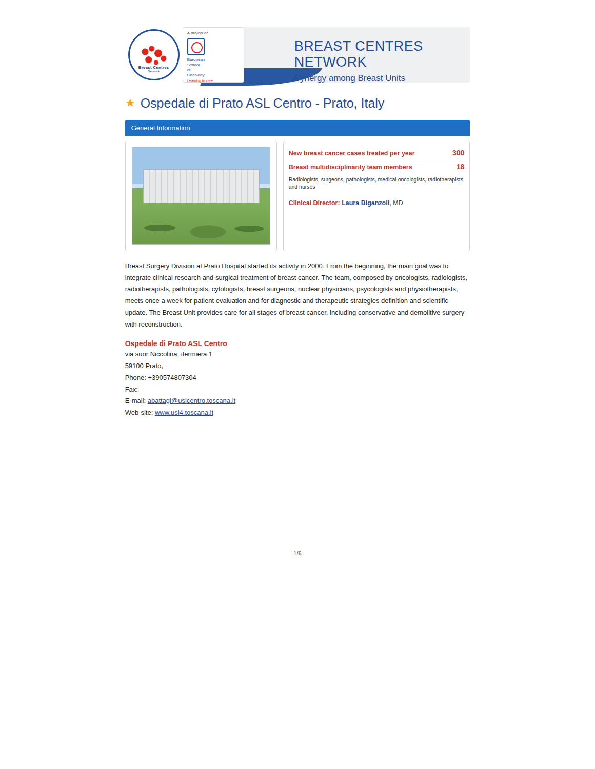A project of
European
School
of
Oncology
Learning to care
Breast CentresNetwork
BREAST CENTRES NETWORK
Synergy among Breast Units
★ Ospedale di Prato ASL Centro - Prato, Italy
General Information
New breast cancer cases treated per year 300
Breast multidisciplinarity team members 18
Radiologists, surgeons, pathologists, medical oncologists, radiotherapists and nurses
Clinical Director: Laura Biganzoli, MD
Breast Surgery Division at Prato Hospital started its activity in 2000. From the beginning, the main goal was to integrate clinical research and surgical treatment of breast cancer. The team, composed by oncologists, radiologists, radiotherapists, pathologists, cytologists, breast surgeons, nuclear physicians, psycologists and physiotherapists, meets once a week for patient evaluation and for diagnostic and therapeutic strategies definition and scientific update. The Breast Unit provides care for all stages of breast cancer, including conservative and demolitive surgery with reconstruction.
Ospedale di Prato ASL Centro
via suor Niccolina, ifermiera 1
59100 Prato,
Phone: +390574807304
Fax:
E-mail: abattagl@uslcentro.toscana.it
Web-site: www.usl4.toscana.it
1/6